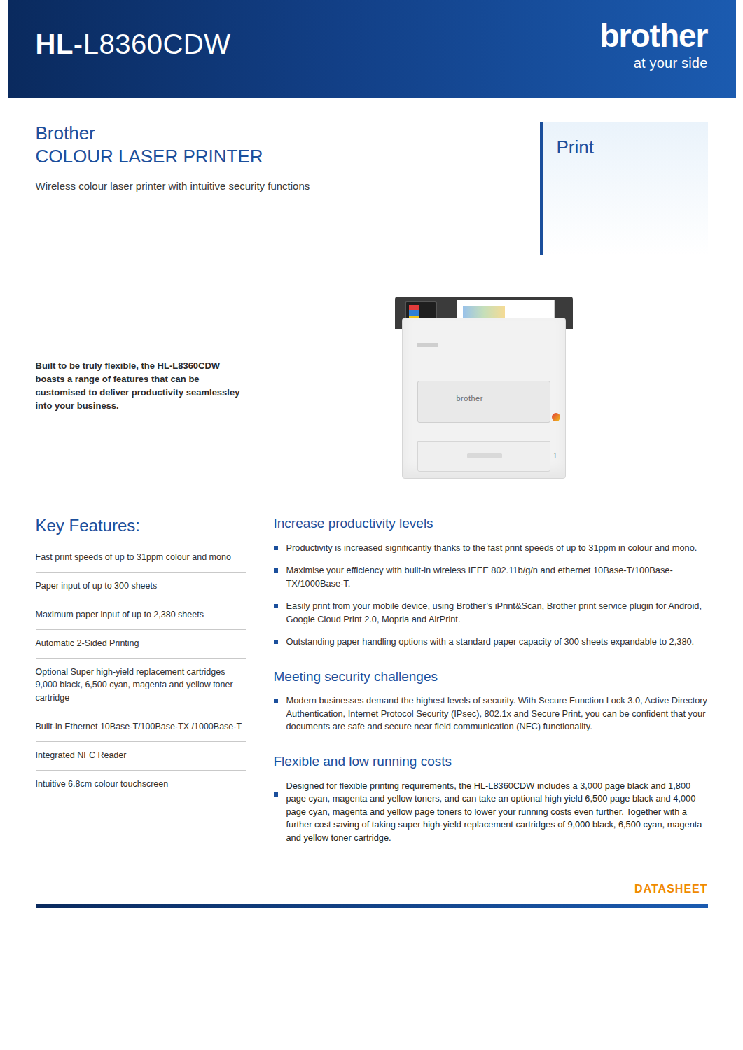HL-L8360CDW
brother
at your side
BrotherCOLOUR LASER PRINTER
Wireless colour laser printer with intuitive security functions
Print
Built to be truly flexible, the HL-L8360CDW boasts a range of features that can be customised to deliver productivity seamlessley into your business.
brother
1
Key Features:
Fast print speeds of up to 31ppm colour and mono
Paper input of up to 300 sheets
Maximum paper input of up to 2,380 sheets
Automatic 2-Sided Printing
Optional Super high-yield replacement cartridges 9,000 black, 6,500 cyan, magenta and yellow toner cartridge
Built-in Ethernet 10Base-T/100Base-TX /1000Base-T
Integrated NFC Reader
Intuitive 6.8cm colour touchscreen
Increase productivity levels
Productivity is increased significantly thanks to the fast print speeds of up to 31ppm in colour and mono.
Maximise your efficiency with built-in wireless IEEE 802.11b/g/n and ethernet 10Base-T/100Base-TX/1000Base-T.
Easily print from your mobile device, using Brother’s iPrint&Scan, Brother print service plugin for Android, Google Cloud Print 2.0, Mopria and AirPrint.
Outstanding paper handling options with a standard paper capacity of 300 sheets expandable to 2,380.
Meeting security challenges
Modern businesses demand the highest levels of security. With Secure Function Lock 3.0, Active Directory Authentication, Internet Protocol Security (IPsec), 802.1x and Secure Print, you can be confident that your documents are safe and secure near field communication (NFC) functionality.
Flexible and low running costs
Designed for flexible printing requirements, the HL-L8360CDW includes a 3,000 page black and 1,800 page cyan, magenta and yellow toners, and can take an optional high yield 6,500 page black and 4,000 page cyan, magenta and yellow page toners to lower your running costs even further. Together with a further cost saving of taking super high-yield replacement cartridges of 9,000 black, 6,500 cyan, magenta and yellow toner cartridge.
DATASHEET